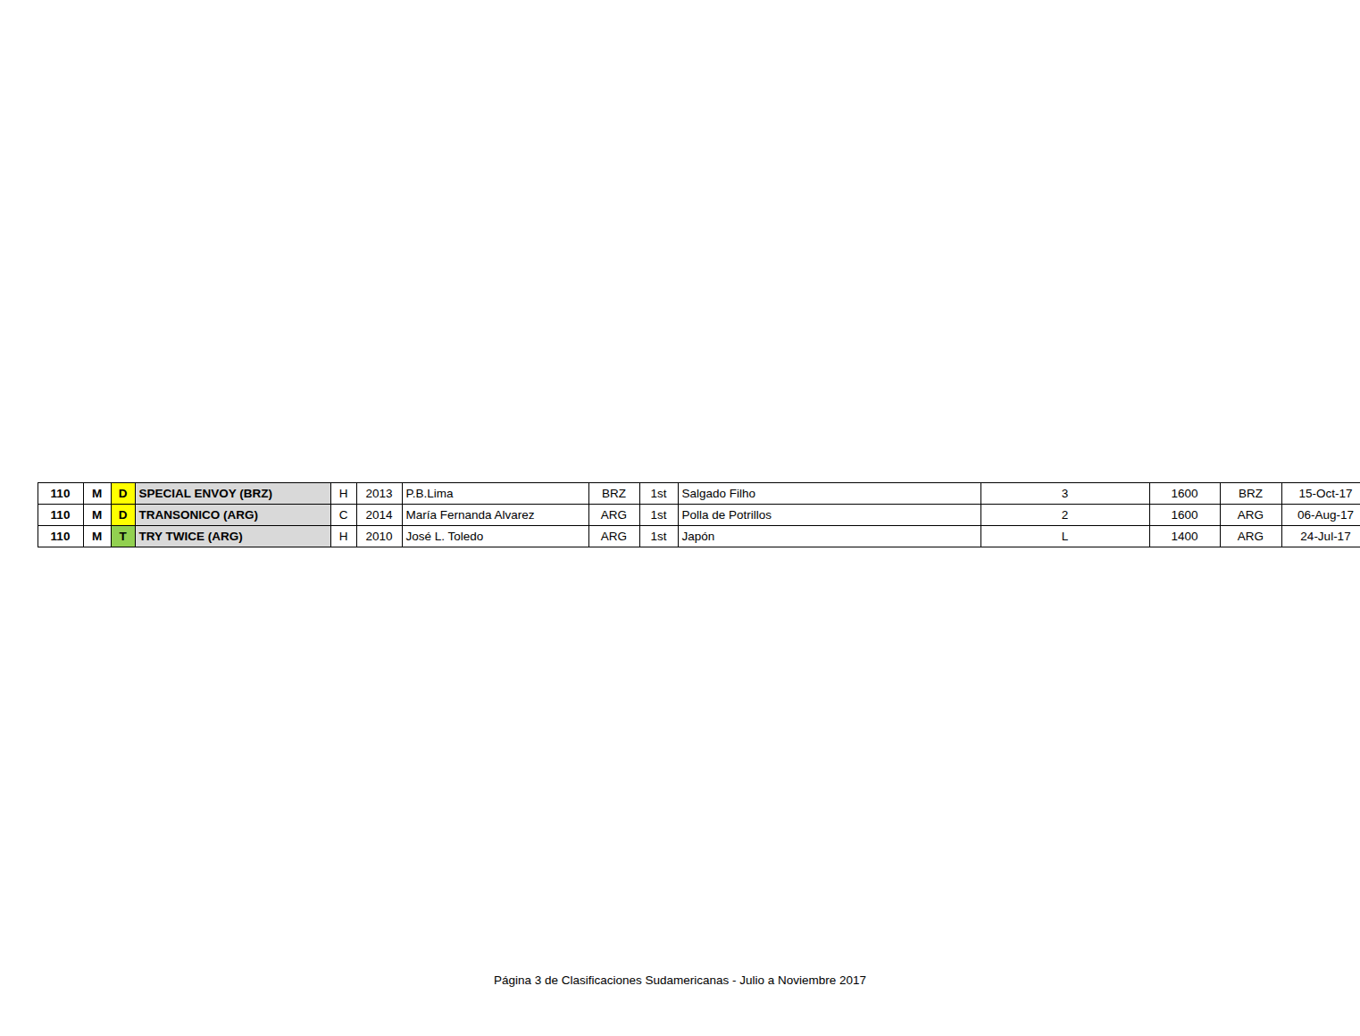| 110 | M | D | SPECIAL ENVOY (BRZ) | H | 2013 | P.B.Lima | BRZ | 1st | Salgado Filho | 3 | 1600 | BRZ | 15-Oct-17 |
| 110 | M | D | TRANSONICO (ARG) | C | 2014 | María Fernanda Alvarez | ARG | 1st | Polla de Potrillos | 2 | 1600 | ARG | 06-Aug-17 |
| 110 | M | T | TRY TWICE (ARG) | H | 2010 | José L. Toledo | ARG | 1st | Japón | L | 1400 | ARG | 24-Jul-17 |
Página 3 de Clasificaciones Sudamericanas - Julio a Noviembre 2017